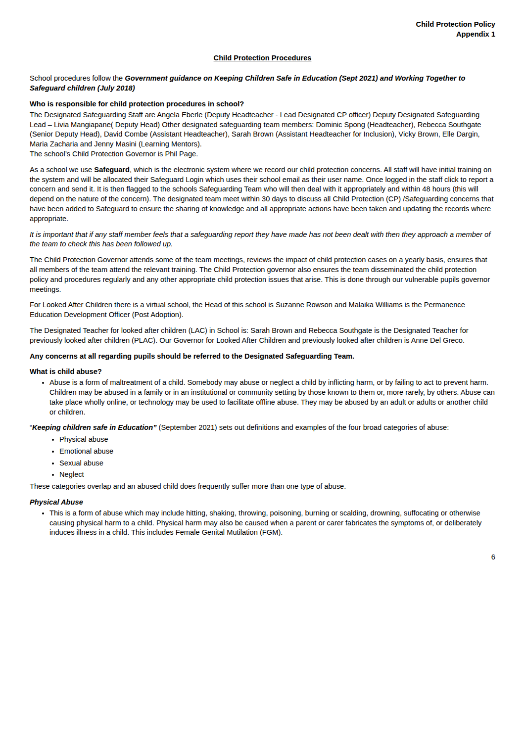Child Protection Policy
Appendix 1
Child Protection Procedures
School procedures follow the Government guidance on Keeping Children Safe in Education (Sept 2021) and Working Together to Safeguard children (July 2018)
Who is responsible for child protection procedures in school?
The Designated Safeguarding Staff are Angela Eberle (Deputy Headteacher - Lead Designated CP officer) Deputy Designated Safeguarding Lead – Livia Mangiapane( Deputy Head) Other designated safeguarding team members: Dominic Spong (Headteacher), Rebecca Southgate (Senior Deputy Head), David Combe (Assistant Headteacher), Sarah Brown (Assistant Headteacher for Inclusion), Vicky Brown, Elle Dargin, Maria Zacharia and Jenny Masini (Learning Mentors).
The school’s Child Protection Governor is Phil Page.
As a school we use Safeguard, which is the electronic system where we record our child protection concerns. All staff will have initial training on the system and will be allocated their Safeguard Login which uses their school email as their user name. Once logged in the staff click to report a concern and send it. It is then flagged to the schools Safeguarding Team who will then deal with it appropriately and within 48 hours (this will depend on the nature of the concern). The designated team meet within 30 days to discuss all Child Protection (CP) /Safeguarding concerns that have been added to Safeguard to ensure the sharing of knowledge and all appropriate actions have been taken and updating the records where appropriate.
It is important that if any staff member feels that a safeguarding report they have made has not been dealt with then they approach a member of the team to check this has been followed up.
The Child Protection Governor attends some of the team meetings, reviews the impact of child protection cases on a yearly basis, ensures that all members of the team attend the relevant training. The Child Protection governor also ensures the team disseminated the child protection policy and procedures regularly and any other appropriate child protection issues that arise. This is done through our vulnerable pupils governor meetings.
For Looked After Children there is a virtual school, the Head of this school is Suzanne Rowson and Malaika Williams is the Permanence Education Development Officer (Post Adoption).
The Designated Teacher for looked after children (LAC) in School is: Sarah Brown and Rebecca Southgate is the Designated Teacher for previously looked after children (PLAC). Our Governor for Looked After Children and previously looked after children is Anne Del Greco.
Any concerns at all regarding pupils should be referred to the Designated Safeguarding Team.
What is child abuse?
Abuse is a form of maltreatment of a child. Somebody may abuse or neglect a child by inflicting harm, or by failing to act to prevent harm. Children may be abused in a family or in an institutional or community setting by those known to them or, more rarely, by others. Abuse can take place wholly online, or technology may be used to facilitate offline abuse. They may be abused by an adult or adults or another child or children.
“Keeping children safe in Education” (September 2021) sets out definitions and examples of the four broad categories of abuse:
Physical abuse
Emotional abuse
Sexual abuse
Neglect
These categories overlap and an abused child does frequently suffer more than one type of abuse.
Physical Abuse
This is a form of abuse which may include hitting, shaking, throwing, poisoning, burning or scalding, drowning, suffocating or otherwise causing physical harm to a child. Physical harm may also be caused when a parent or carer fabricates the symptoms of, or deliberately induces illness in a child. This includes Female Genital Mutilation (FGM).
6